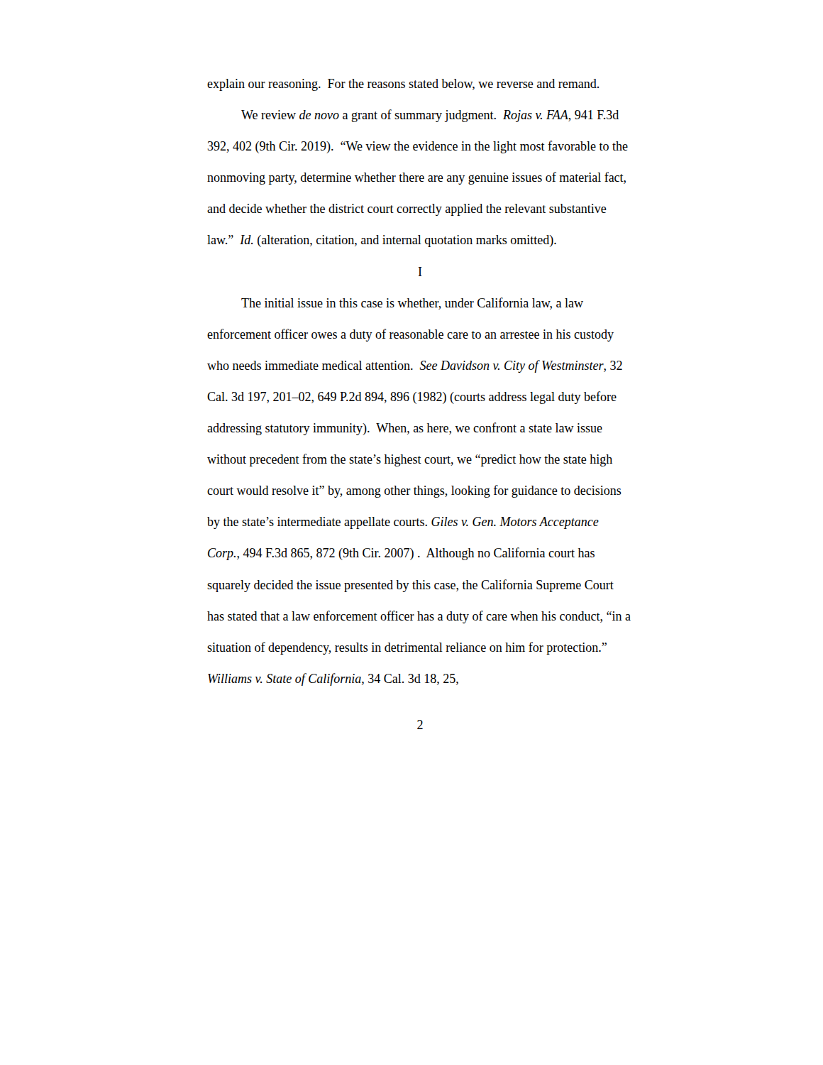explain our reasoning. For the reasons stated below, we reverse and remand.
We review de novo a grant of summary judgment. Rojas v. FAA, 941 F.3d 392, 402 (9th Cir. 2019). “We view the evidence in the light most favorable to the nonmoving party, determine whether there are any genuine issues of material fact, and decide whether the district court correctly applied the relevant substantive law.” Id. (alteration, citation, and internal quotation marks omitted).
I
The initial issue in this case is whether, under California law, a law enforcement officer owes a duty of reasonable care to an arrestee in his custody who needs immediate medical attention. See Davidson v. City of Westminster, 32 Cal. 3d 197, 201–02, 649 P.2d 894, 896 (1982) (courts address legal duty before addressing statutory immunity). When, as here, we confront a state law issue without precedent from the state’s highest court, we “predict how the state high court would resolve it” by, among other things, looking for guidance to decisions by the state’s intermediate appellate courts. Giles v. Gen. Motors Acceptance Corp., 494 F.3d 865, 872 (9th Cir. 2007) . Although no California court has squarely decided the issue presented by this case, the California Supreme Court has stated that a law enforcement officer has a duty of care when his conduct, “in a situation of dependency, results in detrimental reliance on him for protection.” Williams v. State of California, 34 Cal. 3d 18, 25,
2